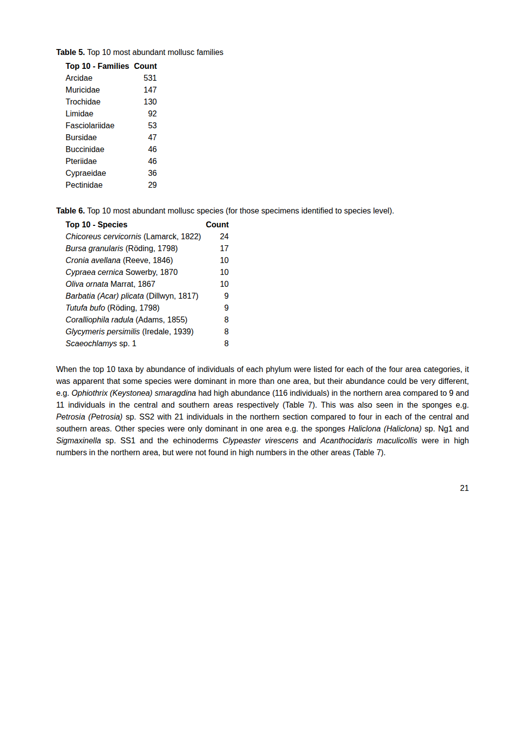Table 5. Top 10 most abundant mollusc families
| Top 10 - Families | Count |
| --- | --- |
| Arcidae | 531 |
| Muricidae | 147 |
| Trochidae | 130 |
| Limidae | 92 |
| Fasciolariidae | 53 |
| Bursidae | 47 |
| Buccinidae | 46 |
| Pteriidae | 46 |
| Cypraeidae | 36 |
| Pectinidae | 29 |
Table 6. Top 10 most abundant mollusc species (for those specimens identified to species level).
| Top 10 - Species | Count |
| --- | --- |
| Chicoreus cervicornis (Lamarck, 1822) | 24 |
| Bursa granularis (Röding, 1798) | 17 |
| Cronia avellana (Reeve, 1846) | 10 |
| Cypraea cernica Sowerby, 1870 | 10 |
| Oliva ornata Marrat, 1867 | 10 |
| Barbatia (Acar) plicata (Dillwyn, 1817) | 9 |
| Tutufa bufo (Röding, 1798) | 9 |
| Coralliophila radula (Adams, 1855) | 8 |
| Glycymeris persimilis (Iredale, 1939) | 8 |
| Scaeochlamys sp. 1 | 8 |
When the top 10 taxa by abundance of individuals of each phylum were listed for each of the four area categories, it was apparent that some species were dominant in more than one area, but their abundance could be very different, e.g. Ophiothrix (Keystonea) smaragdina had high abundance (116 individuals) in the northern area compared to 9 and 11 individuals in the central and southern areas respectively (Table 7). This was also seen in the sponges e.g. Petrosia (Petrosia) sp. SS2 with 21 individuals in the northern section compared to four in each of the central and southern areas. Other species were only dominant in one area e.g. the sponges Haliclona (Haliclona) sp. Ng1 and Sigmaxinella sp. SS1 and the echinoderms Clypeaster virescens and Acanthocidaris maculicollis were in high numbers in the northern area, but were not found in high numbers in the other areas (Table 7).
21